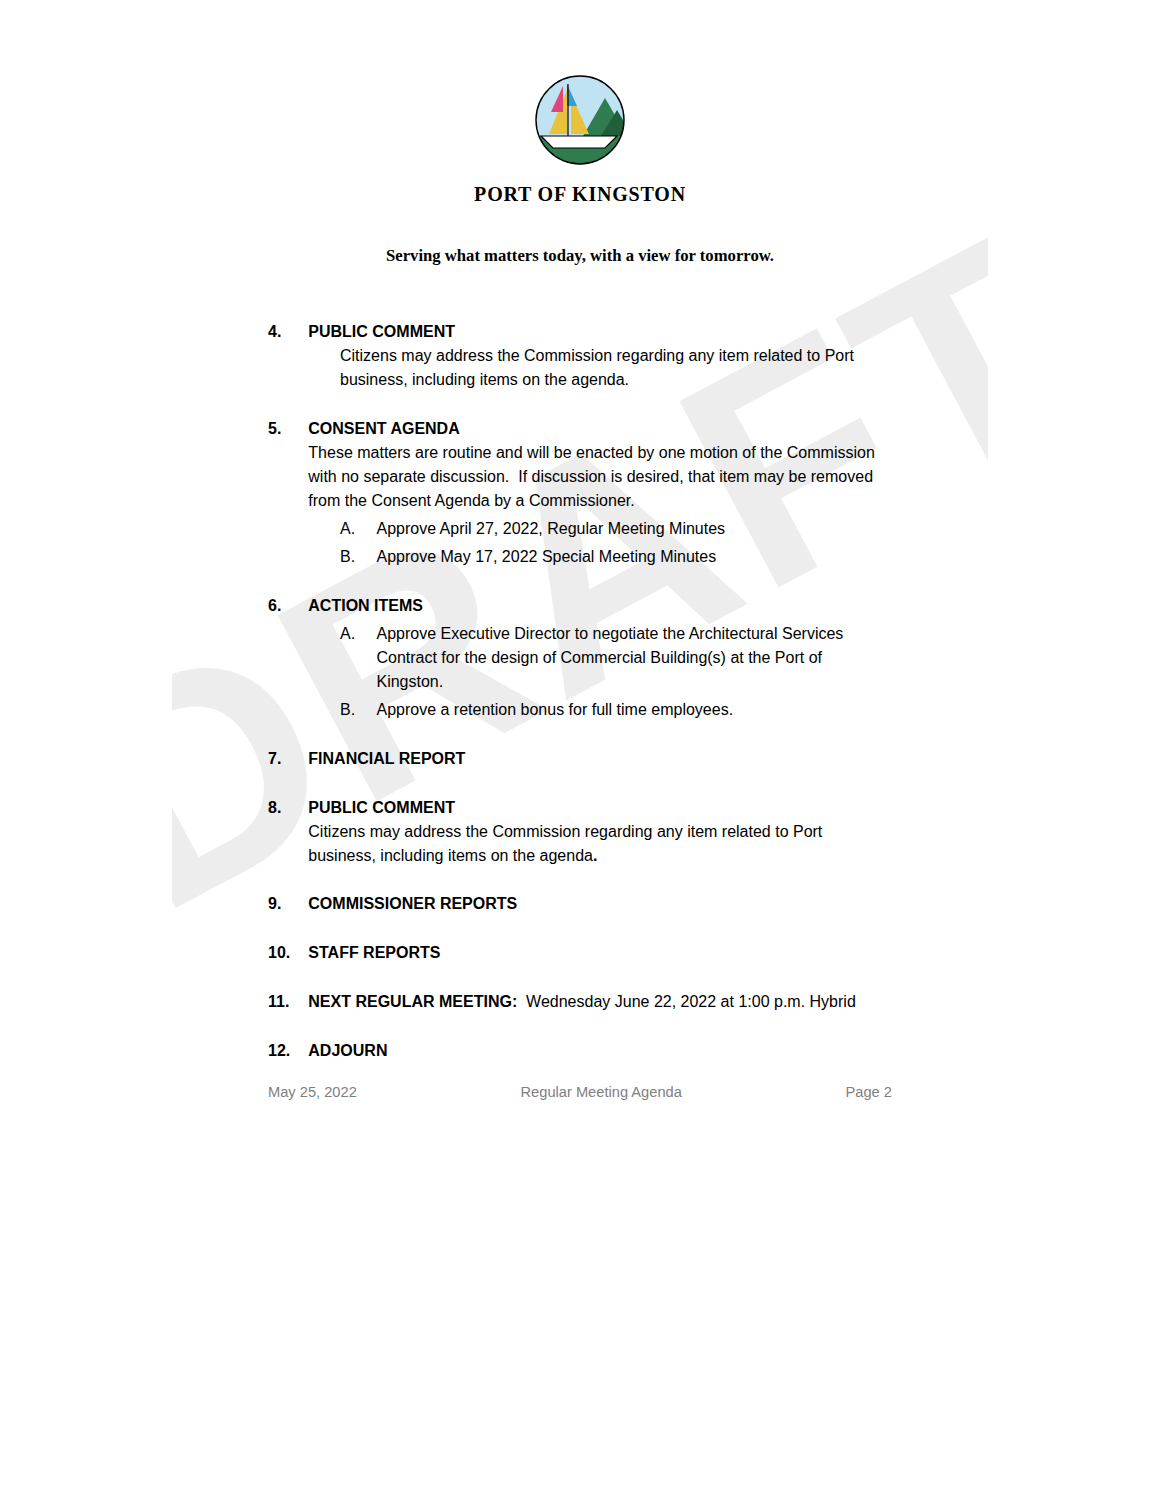DRAFT
PORT OF KINGSTON
Serving what matters today, with a view for tomorrow.
4.
Public Comment
Citizens may address the Commission regarding any item related to Port business, including items on the agenda.
5.
Consent Agenda
These matters are routine and will be enacted by one motion of the Commission with no separate discussion. If discussion is desired, that item may be removed from the Consent Agenda by a Commissioner.
A. Approve April 27, 2022, Regular Meeting Minutes
B. Approve May 17, 2022 Special Meeting Minutes
6.
Action Items
A. Approve Executive Director to negotiate the Architectural Services Contract for the design of Commercial Building(s) at the Port of Kingston.
B. Approve a retention bonus for full time employees.
7.
Financial Report
8.
Public Comment
Citizens may address the Commission regarding any item related to Port business, including items on the agenda.
9.
Commissioner Reports
10.
Staff Reports
11.
Next Regular Meeting: Wednesday June 22, 2022 at 1:00 p.m. Hybrid
12.
Adjourn
May 25, 2022
Regular Meeting Agenda
Page 2